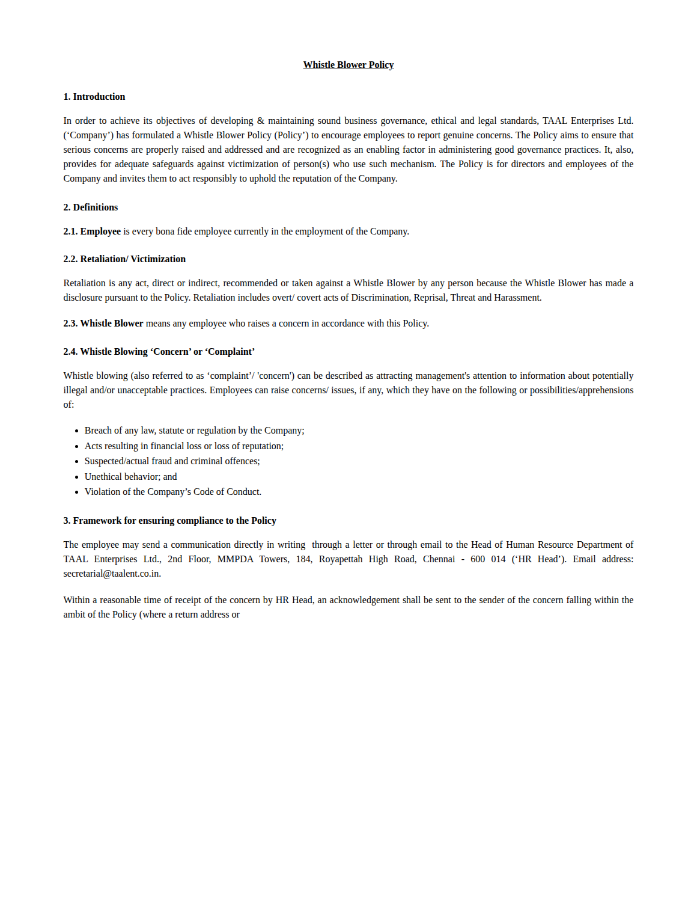Whistle Blower Policy
1. Introduction
In order to achieve its objectives of developing & maintaining sound business governance, ethical and legal standards, TAAL Enterprises Ltd. (‘Company’) has formulated a Whistle Blower Policy (Policy’) to encourage employees to report genuine concerns. The Policy aims to ensure that serious concerns are properly raised and addressed and are recognized as an enabling factor in administering good governance practices. It, also, provides for adequate safeguards against victimization of person(s) who use such mechanism. The Policy is for directors and employees of the Company and invites them to act responsibly to uphold the reputation of the Company.
2. Definitions
2.1. Employee is every bona fide employee currently in the employment of the Company.
2.2. Retaliation/ Victimization
Retaliation is any act, direct or indirect, recommended or taken against a Whistle Blower by any person because the Whistle Blower has made a disclosure pursuant to the Policy. Retaliation includes overt/ covert acts of Discrimination, Reprisal, Threat and Harassment.
2.3. Whistle Blower means any employee who raises a concern in accordance with this Policy.
2.4. Whistle Blowing ‘Concern’ or ‘Complaint’
Whistle blowing (also referred to as ‘complaint’/ 'concern') can be described as attracting management's attention to information about potentially illegal and/or unacceptable practices. Employees can raise concerns/ issues, if any, which they have on the following or possibilities/apprehensions of:
Breach of any law, statute or regulation by the Company;
Acts resulting in financial loss or loss of reputation;
Suspected/actual fraud and criminal offences;
Unethical behavior; and
Violation of the Company’s Code of Conduct.
3. Framework for ensuring compliance to the Policy
The employee may send a communication directly in writing through a letter or through email to the Head of Human Resource Department of TAAL Enterprises Ltd., 2nd Floor, MMPDA Towers, 184, Royapettah High Road, Chennai - 600 014 (‘HR Head’). Email address: secretarial@taalent.co.in.
Within a reasonable time of receipt of the concern by HR Head, an acknowledgement shall be sent to the sender of the concern falling within the ambit of the Policy (where a return address or